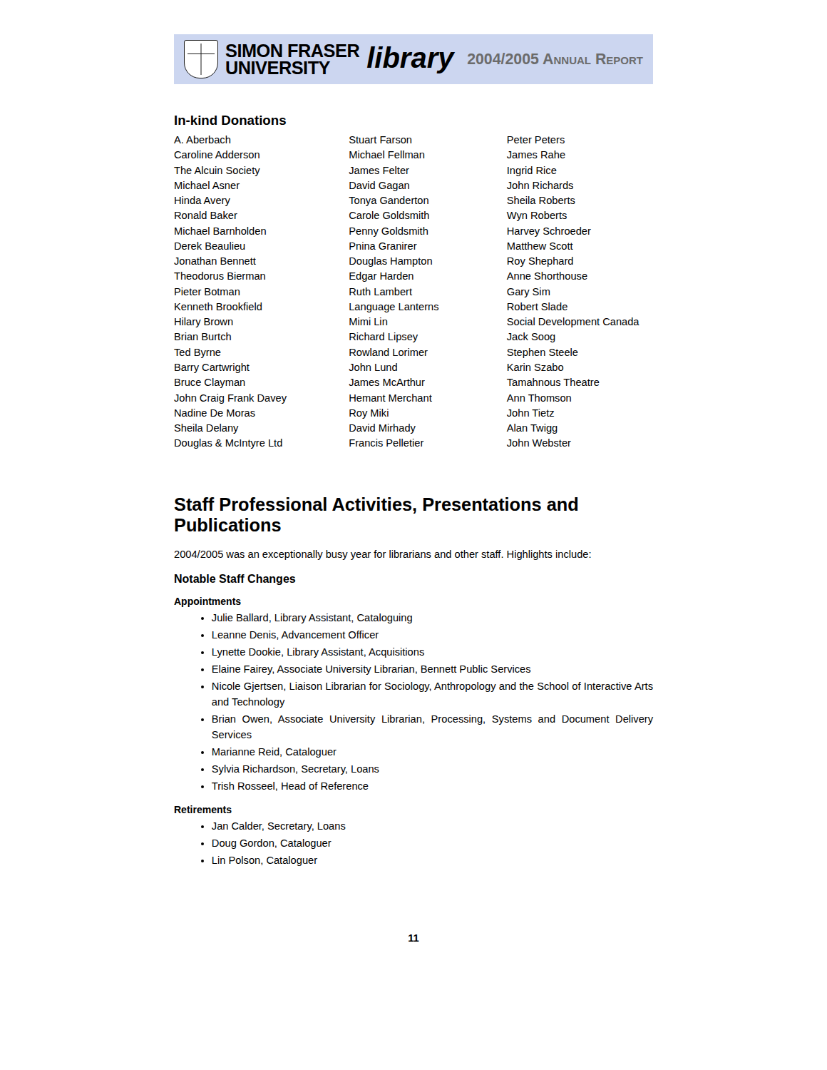SIMON FRASER
UNIVERSITY
library
2004/2005 Annual Report
In-kind Donations
A. Aberbach
Caroline Adderson
The Alcuin Society
Michael Asner
Hinda Avery
Ronald Baker
Michael Barnholden
Derek Beaulieu
Jonathan Bennett
Theodorus Bierman
Pieter Botman
Kenneth Brookfield
Hilary Brown
Brian Burtch
Ted Byrne
Barry Cartwright
Bruce Clayman
John Craig Frank Davey
Nadine De Moras
Sheila Delany
Douglas & McIntyre Ltd
Stuart Farson
Michael Fellman
James Felter
David Gagan
Tonya Ganderton
Carole Goldsmith
Penny Goldsmith
Pnina Granirer
Douglas Hampton
Edgar Harden
Ruth Lambert
Language Lanterns
Mimi Lin
Richard Lipsey
Rowland Lorimer
John Lund
James McArthur
Hemant Merchant
Roy Miki
David Mirhady
Francis Pelletier
Peter Peters
James Rahe
Ingrid Rice
John Richards
Sheila Roberts
Wyn Roberts
Harvey Schroeder
Matthew Scott
Roy Shephard
Anne Shorthouse
Gary Sim
Robert Slade
Social Development Canada
Jack Soog
Stephen Steele
Karin Szabo
Tamahnous Theatre
Ann Thomson
John Tietz
Alan Twigg
John Webster
Staff Professional Activities, Presentations and Publications
2004/2005 was an exceptionally busy year for librarians and other staff. Highlights include:
Notable Staff Changes
Appointments
Julie Ballard, Library Assistant, Cataloguing
Leanne Denis, Advancement Officer
Lynette Dookie, Library Assistant, Acquisitions
Elaine Fairey, Associate University Librarian, Bennett Public Services
Nicole Gjertsen, Liaison Librarian for Sociology, Anthropology and the School of Interactive Arts and Technology
Brian Owen, Associate University Librarian, Processing, Systems and Document Delivery Services
Marianne Reid, Cataloguer
Sylvia Richardson, Secretary, Loans
Trish Rosseel, Head of Reference
Retirements
Jan Calder, Secretary, Loans
Doug Gordon, Cataloguer
Lin Polson, Cataloguer
11